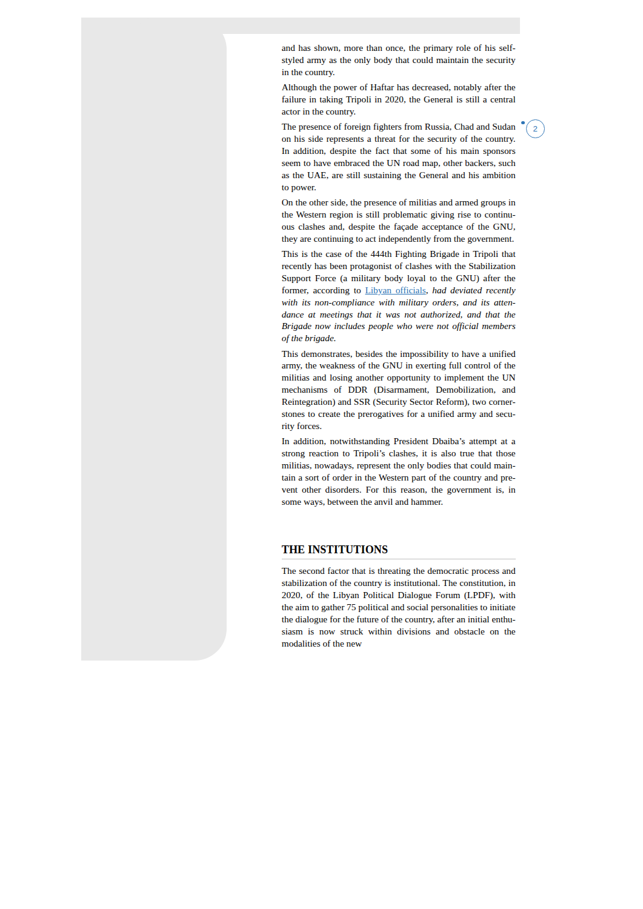2
and has shown, more than once, the primary role of his self-styled army as the only body that could maintain the security in the country.
Although the power of Haftar has decreased, notably after the failure in taking Tripoli in 2020, the General is still a central actor in the country.
The presence of foreign fighters from Russia, Chad and Sudan on his side represents a threat for the security of the country. In addition, despite the fact that some of his main sponsors seem to have embraced the UN road map, other backers, such as the UAE, are still sustaining the General and his ambition to power.
On the other side, the presence of militias and armed groups in the Western region is still problematic giving rise to continuous clashes and, despite the façade acceptance of the GNU, they are continuing to act independently from the government.
This is the case of the 444th Fighting Brigade in Tripoli that recently has been protagonist of clashes with the Stabilization Support Force (a military body loyal to the GNU) after the former, according to Libyan officials, had deviated recently with its non-compliance with military orders, and its attendance at meetings that it was not authorized, and that the Brigade now includes people who were not official members of the brigade.
This demonstrates, besides the impossibility to have a unified army, the weakness of the GNU in exerting full control of the militias and losing another opportunity to implement the UN mechanisms of DDR (Disarmament, Demobilization, and Reintegration) and SSR (Security Sector Reform), two cornerstones to create the prerogatives for a unified army and security forces.
In addition, notwithstanding President Dbaiba’s attempt at a strong reaction to Tripoli’s clashes, it is also true that those militias, nowadays, represent the only bodies that could maintain a sort of order in the Western part of the country and prevent other disorders. For this reason, the government is, in some ways, between the anvil and hammer.
THE INSTITUTIONS
The second factor that is threating the democratic process and stabilization of the country is institutional. The constitution, in 2020, of the Libyan Political Dialogue Forum (LPDF), with the aim to gather 75 political and social personalities to initiate the dialogue for the future of the country, after an initial enthusiasm is now struck within divisions and obstacle on the modalities of the new